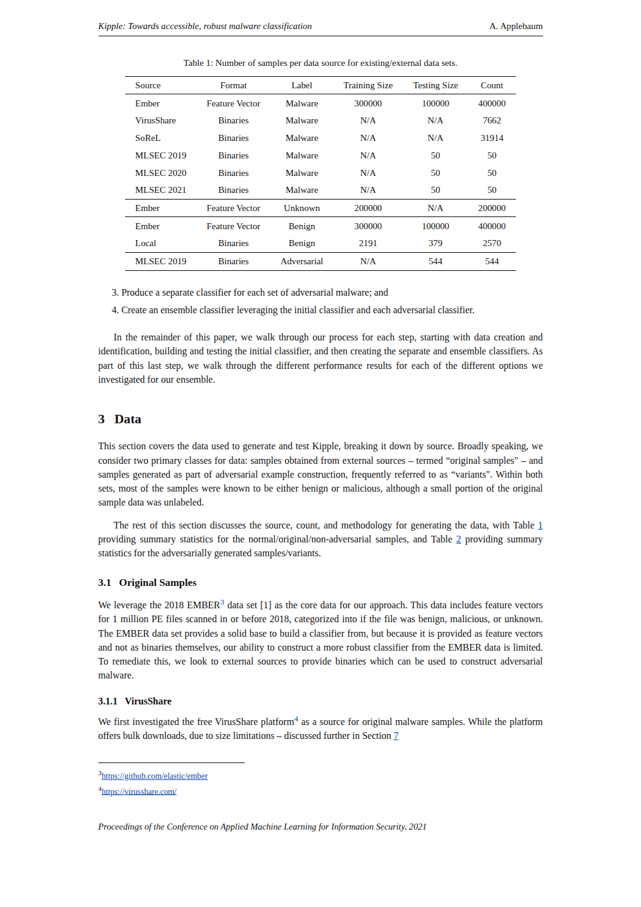Kipple: Towards accessible, robust malware classification A. Applebaum
Table 1: Number of samples per data source for existing/external data sets.
| Source | Format | Label | Training Size | Testing Size | Count |
| --- | --- | --- | --- | --- | --- |
| Ember | Feature Vector | Malware | 300000 | 100000 | 400000 |
| VirusShare | Binaries | Malware | N/A | N/A | 7662 |
| SoReL | Binaries | Malware | N/A | N/A | 31914 |
| MLSEC 2019 | Binaries | Malware | N/A | 50 | 50 |
| MLSEC 2020 | Binaries | Malware | N/A | 50 | 50 |
| MLSEC 2021 | Binaries | Malware | N/A | 50 | 50 |
| Ember | Feature Vector | Unknown | 200000 | N/A | 200000 |
| Ember | Feature Vector | Benign | 300000 | 100000 | 400000 |
| Local | Binaries | Benign | 2191 | 379 | 2570 |
| MLSEC 2019 | Binaries | Adversarial | N/A | 544 | 544 |
Produce a separate classifier for each set of adversarial malware; and
Create an ensemble classifier leveraging the initial classifier and each adversarial classifier.
In the remainder of this paper, we walk through our process for each step, starting with data creation and identification, building and testing the initial classifier, and then creating the separate and ensemble classifiers. As part of this last step, we walk through the different performance results for each of the different options we investigated for our ensemble.
3 Data
This section covers the data used to generate and test Kipple, breaking it down by source. Broadly speaking, we consider two primary classes for data: samples obtained from external sources – termed “original samples" – and samples generated as part of adversarial example construction, frequently referred to as “variants". Within both sets, most of the samples were known to be either benign or malicious, although a small portion of the original sample data was unlabeled.
The rest of this section discusses the source, count, and methodology for generating the data, with Table 1 providing summary statistics for the normal/original/non-adversarial samples, and Table 2 providing summary statistics for the adversarially generated samples/variants.
3.1 Original Samples
We leverage the 2018 EMBER3 data set [1] as the core data for our approach. This data includes feature vectors for 1 million PE files scanned in or before 2018, categorized into if the file was benign, malicious, or unknown. The EMBER data set provides a solid base to build a classifier from, but because it is provided as feature vectors and not as binaries themselves, our ability to construct a more robust classifier from the EMBER data is limited. To remediate this, we look to external sources to provide binaries which can be used to construct adversarial malware.
3.1.1 VirusShare
We first investigated the free VirusShare platform4 as a source for original malware samples. While the platform offers bulk downloads, due to size limitations – discussed further in Section 7
3https://github.com/elastic/ember
4https://virusshare.com/
Proceedings of the Conference on Applied Machine Learning for Information Security, 2021